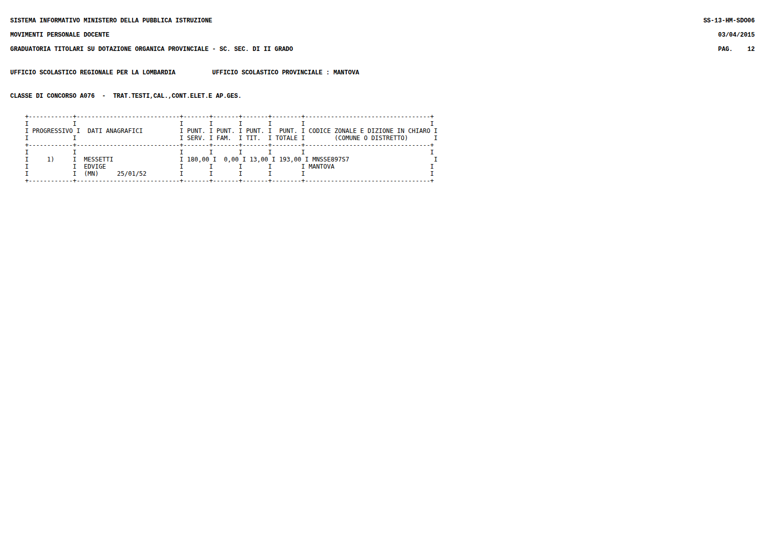SISTEMA INFORMATIVO MINISTERO DELLA PUBBLICA ISTRUZIONE
SS-13-HM-SDO06
MOVIMENTI PERSONALE DOCENTE
03/04/2015
GRADUATORIA TITOLARI SU DOTAZIONE ORGANICA PROVINCIALE - SC. SEC. DI II GRADO
PAG. 12
UFFICIO SCOLASTICO REGIONALE PER LA LOMBARDIA UFFICIO SCOLASTICO PROVINCIALE : MANTOVA
CLASSE DI CONCORSO A076 - TRAT.TESTI,CAL.,CONT.ELET.E AP.GES.
    +------------+----------------------------+-------+-------+-------+--------+----------------------------------+
    I            I                            I       I       I       I        I                                  I
    I PROGRESSIVO I  DATI ANAGRAFICI          I PUNT. I PUNT. I PUNT. I  PUNT. I CODICE ZONALE E DIZIONE IN CHIARO I
    I            I                            I SERV. I FAM.  I TIT.  I TOTALE I        (COMUNE O DISTRETTO)       I
    +------------+----------------------------+-------+-------+-------+--------+----------------------------------+
    I            I                            I       I       I       I        I                                  I
    I     1)     I  MESSETTI                  I 180,00 I  0,00 I 13,00 I 193,00 I MNSSE897S7                       I
    I            I  EDVIGE                    I       I       I       I        I MANTOVA                          I
    I            I  (MN)     25/01/52         I       I       I       I        I                                  I
    +------------+----------------------------+-------+-------+-------+--------+----------------------------------+